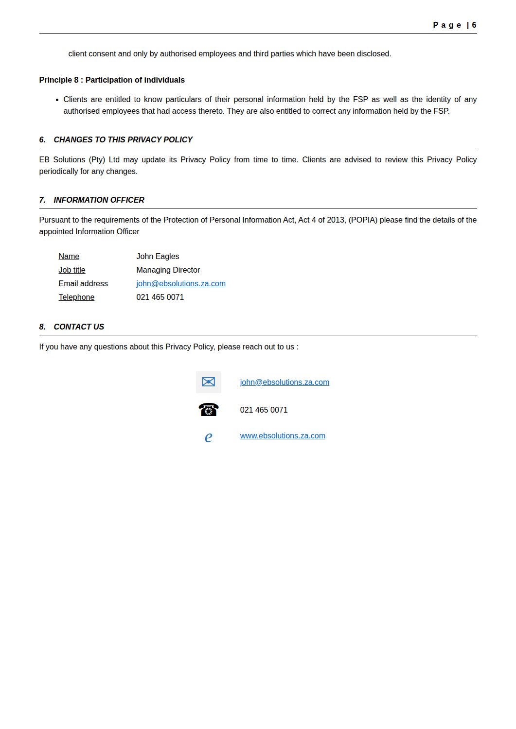P a g e | 6
client consent and only by authorised employees and third parties which have been disclosed.
Principle 8 : Participation of individuals
Clients are entitled to know particulars of their personal information held by the FSP as well as the identity of any authorised employees that had access thereto. They are also entitled to correct any information held by the FSP.
6. CHANGES TO THIS PRIVACY POLICY
EB Solutions (Pty) Ltd may update its Privacy Policy from time to time. Clients are advised to review this Privacy Policy periodically for any changes.
7. INFORMATION OFFICER
Pursuant to the requirements of the Protection of Personal Information Act, Act 4 of 2013, (POPIA) please find the details of the appointed Information Officer
| Name | John Eagles |
| Job title | Managing Director |
| Email address | john@ebsolutions.za.com |
| Telephone | 021 465 0071 |
8. CONTACT US
If you have any questions about this Privacy Policy, please reach out to us :
| ✉ | john@ebsolutions.za.com |
| ☎ | 021 465 0071 |
| e | www.ebsolutions.za.com |